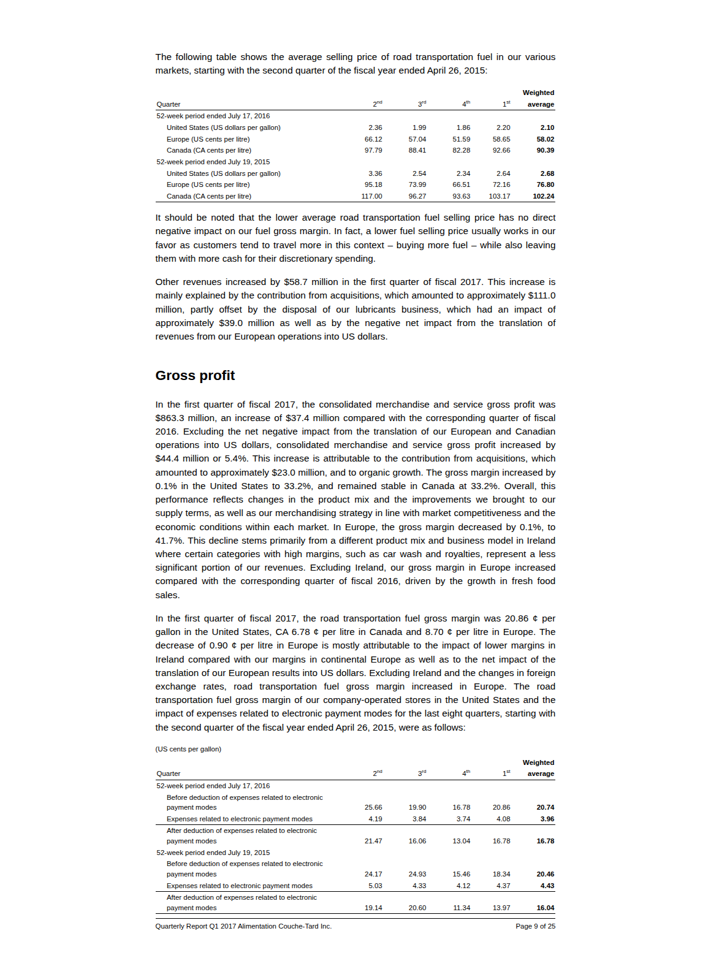The following table shows the average selling price of road transportation fuel in our various markets, starting with the second quarter of the fiscal year ended April 26, 2015:
| | | | | | Weighted |
| --- | --- | --- | --- | --- | --- |
| Quarter | 2 nd | 3 rd | 4 th | 1 st | average |
| 52-week period ended July 17, 2016 | | | | | |
| United States (US dollars per gallon) | 2.36 | 1.99 | 1.86 | 2.20 | 2.10 |
| Europe (US cents per litre) | 66.12 | 57.04 | 51.59 | 58.65 | 58.02 |
| Canada (CA cents per litre) | 97.79 | 88.41 | 82.28 | 92.66 | 90.39 |
| 52-week period ended July 19, 2015 | | | | | |
| United States (US dollars per gallon) | 3.36 | 2.54 | 2.34 | 2.64 | 2.68 |
| Europe (US cents per litre) | 95.18 | 73.99 | 66.51 | 72.16 | 76.80 |
| Canada (CA cents per litre) | 117.00 | 96.27 | 93.63 | 103.17 | 102.24 |
It should be noted that the lower average road transportation fuel selling price has no direct negative impact on our fuel gross margin. In fact, a lower fuel selling price usually works in our favor as customers tend to travel more in this context – buying more fuel – while also leaving them with more cash for their discretionary spending.
Other revenues increased by $58.7 million in the first quarter of fiscal 2017. This increase is mainly explained by the contribution from acquisitions, which amounted to approximately $111.0 million, partly offset by the disposal of our lubricants business, which had an impact of approximately $39.0 million as well as by the negative net impact from the translation of revenues from our European operations into US dollars.
Gross profit
In the first quarter of fiscal 2017, the consolidated merchandise and service gross profit was $863.3 million, an increase of $37.4 million compared with the corresponding quarter of fiscal 2016. Excluding the net negative impact from the translation of our European and Canadian operations into US dollars, consolidated merchandise and service gross profit increased by $44.4 million or 5.4%. This increase is attributable to the contribution from acquisitions, which amounted to approximately $23.0 million, and to organic growth. The gross margin increased by 0.1% in the United States to 33.2%, and remained stable in Canada at 33.2%. Overall, this performance reflects changes in the product mix and the improvements we brought to our supply terms, as well as our merchandising strategy in line with market competitiveness and the economic conditions within each market. In Europe, the gross margin decreased by 0.1%, to 41.7%. This decline stems primarily from a different product mix and business model in Ireland where certain categories with high margins, such as car wash and royalties, represent a less significant portion of our revenues. Excluding Ireland, our gross margin in Europe increased compared with the corresponding quarter of fiscal 2016, driven by the growth in fresh food sales.
In the first quarter of fiscal 2017, the road transportation fuel gross margin was 20.86 ¢ per gallon in the United States, CA 6.78 ¢ per litre in Canada and 8.70 ¢ per litre in Europe. The decrease of 0.90 ¢ per litre in Europe is mostly attributable to the impact of lower margins in Ireland compared with our margins in continental Europe as well as to the net impact of the translation of our European results into US dollars. Excluding Ireland and the changes in foreign exchange rates, road transportation fuel gross margin increased in Europe. The road transportation fuel gross margin of our company-operated stores in the United States and the impact of expenses related to electronic payment modes for the last eight quarters, starting with the second quarter of the fiscal year ended April 26, 2015, were as follows:
(US cents per gallon)
| | | | | | Weighted |
| --- | --- | --- | --- | --- | --- |
| Quarter | 2 nd | 3 rd | 4 th | 1 st | average |
| 52-week period ended July 17, 2016 | | | | | |
| Before deduction of expenses related to electronic payment modes | 25.66 | 19.90 | 16.78 | 20.86 | 20.74 |
| Expenses related to electronic payment modes | 4.19 | 3.84 | 3.74 | 4.08 | 3.96 |
| After deduction of expenses related to electronic payment modes | 21.47 | 16.06 | 13.04 | 16.78 | 16.78 |
| 52-week period ended July 19, 2015 | | | | | |
| Before deduction of expenses related to electronic payment modes | 24.17 | 24.93 | 15.46 | 18.34 | 20.46 |
| Expenses related to electronic payment modes | 5.03 | 4.33 | 4.12 | 4.37 | 4.43 |
| After deduction of expenses related to electronic payment modes | 19.14 | 20.60 | 11.34 | 13.97 | 16.04 |
Quarterly Report Q1 2017 Alimentation Couche-Tard Inc. Page 9 of 25